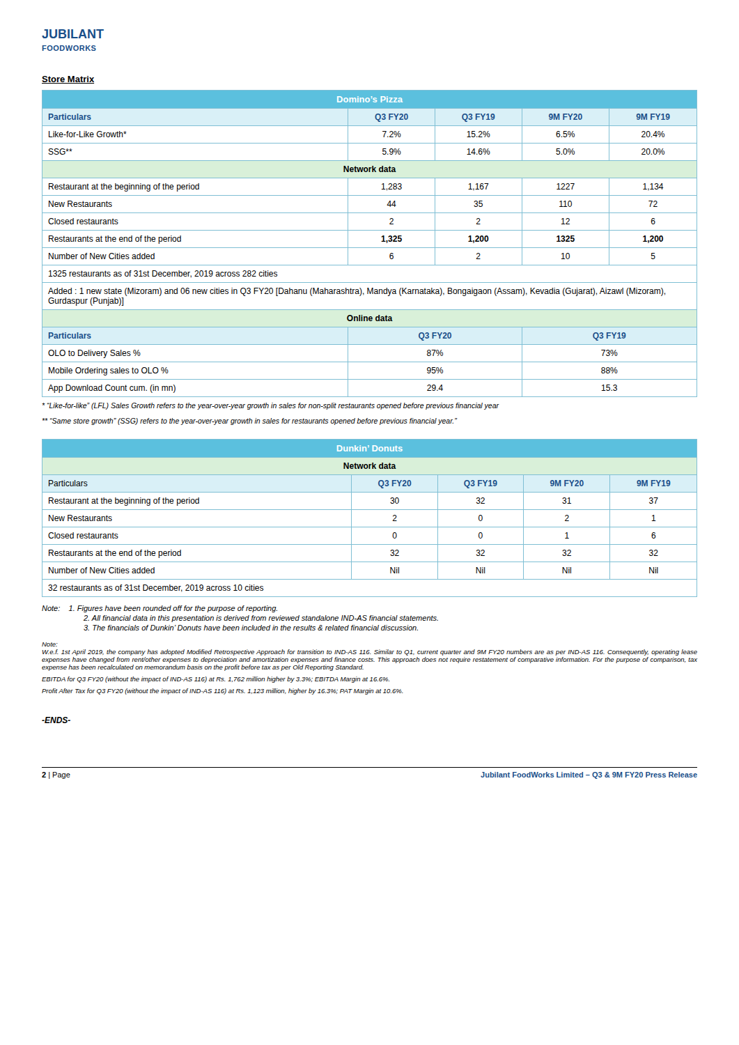JUBILANT
FOODWORKS
Store Matrix
| Domino’s Pizza |
| Particulars | Q3 FY20 | Q3 FY19 | 9M FY20 | 9M FY19 |
| Like-for-Like Growth* | 7.2% | 15.2% | 6.5% | 20.4% |
| SSG** | 5.9% | 14.6% | 5.0% | 20.0% |
| Network data |
| Restaurant at the beginning of the period | 1,283 | 1,167 | 1227 | 1,134 |
| New Restaurants | 44 | 35 | 110 | 72 |
| Closed restaurants | 2 | 2 | 12 | 6 |
| Restaurants at the end of the period | 1,325 | 1,200 | 1325 | 1,200 |
| Number of New Cities added | 6 | 2 | 10 | 5 |
| 1325 restaurants as of 31st December, 2019 across 282 cities |
| Added : 1 new state (Mizoram) and 06 new cities in Q3 FY20 [Dahanu (Maharashtra), Mandya (Karnataka), Bongaigaon (Assam), Kevadia (Gujarat), Aizawl (Mizoram), Gurdaspur (Punjab)] |
| Online data |
| Particulars | Q3 FY20 | Q3 FY19 |
| OLO to Delivery Sales % | 87% | 73% |
| Mobile Ordering sales to OLO % | 95% | 88% |
| App Download Count cum. (in mn) | 29.4 | 15.3 |
* “Like-for-like” (LFL) Sales Growth refers to the year-over-year growth in sales for non-split restaurants opened before previous financial year
** “Same store growth” (SSG) refers to the year-over-year growth in sales for restaurants opened before previous financial year.”
| Dunkin’ Donuts |
| Network data |
| Particulars | Q3 FY20 | Q3 FY19 | 9M FY20 | 9M FY19 |
| Restaurant at the beginning of the period | 30 | 32 | 31 | 37 |
| New Restaurants | 2 | 0 | 2 | 1 |
| Closed restaurants | 0 | 0 | 1 | 6 |
| Restaurants at the end of the period | 32 | 32 | 32 | 32 |
| Number of New Cities added | Nil | Nil | Nil | Nil |
| 32 restaurants as of 31st December, 2019 across 10 cities |
Note: 1. Figures have been rounded off for the purpose of reporting.
2. All financial data in this presentation is derived from reviewed standalone IND-AS financial statements.
3. The financials of Dunkin’ Donuts have been included in the results & related financial discussion.
Note:
W.e.f. 1st April 2019, the company has adopted Modified Retrospective Approach for transition to IND-AS 116. Similar to Q1, current quarter and 9M FY20 numbers are as per IND-AS 116. Consequently, operating lease expenses have changed from rent/other expenses to depreciation and amortization expenses and finance costs. This approach does not require restatement of comparative information. For the purpose of comparison, tax expense has been recalculated on memorandum basis on the profit before tax as per Old Reporting Standard.
EBITDA for Q3 FY20 (without the impact of IND-AS 116) at Rs. 1,762 million higher by 3.3%; EBITDA Margin at 16.6%.
Profit After Tax for Q3 FY20 (without the impact of IND-AS 116) at Rs. 1,123 million, higher by 16.3%; PAT Margin at 10.6%.
-ENDS-
2 | Page
Jubilant FoodWorks Limited – Q3 & 9M FY20 Press Release